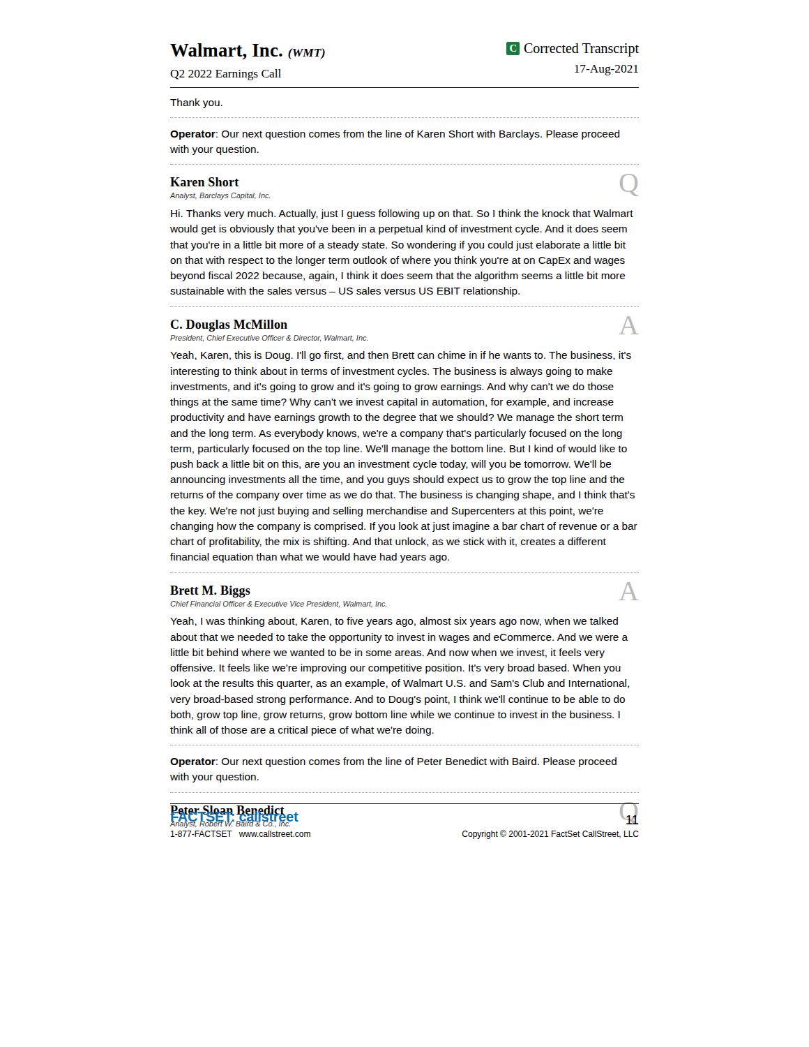Walmart, Inc. (WMT)
Q2 2022 Earnings Call
CCorrected Transcript
17-Aug-2021
Thank you.
Operator: Our next question comes from the line of Karen Short with Barclays. Please proceed with your question.
Karen Short
Analyst, Barclays Capital, Inc.
Q
Hi. Thanks very much. Actually, just I guess following up on that. So I think the knock that Walmart would get is obviously that you've been in a perpetual kind of investment cycle. And it does seem that you're in a little bit more of a steady state. So wondering if you could just elaborate a little bit on that with respect to the longer term outlook of where you think you're at on CapEx and wages beyond fiscal 2022 because, again, I think it does seem that the algorithm seems a little bit more sustainable with the sales versus – US sales versus US EBIT relationship.
C. Douglas McMillon
President, Chief Executive Officer & Director, Walmart, Inc.
A
Yeah, Karen, this is Doug. I'll go first, and then Brett can chime in if he wants to. The business, it's interesting to think about in terms of investment cycles. The business is always going to make investments, and it's going to grow and it's going to grow earnings. And why can't we do those things at the same time? Why can't we invest capital in automation, for example, and increase productivity and have earnings growth to the degree that we should? We manage the short term and the long term. As everybody knows, we're a company that's particularly focused on the long term, particularly focused on the top line. We'll manage the bottom line. But I kind of would like to push back a little bit on this, are you an investment cycle today, will you be tomorrow. We'll be announcing investments all the time, and you guys should expect us to grow the top line and the returns of the company over time as we do that. The business is changing shape, and I think that's the key. We're not just buying and selling merchandise and Supercenters at this point, we're changing how the company is comprised. If you look at just imagine a bar chart of revenue or a bar chart of profitability, the mix is shifting. And that unlock, as we stick with it, creates a different financial equation than what we would have had years ago.
Brett M. Biggs
Chief Financial Officer & Executive Vice President, Walmart, Inc.
A
Yeah, I was thinking about, Karen, to five years ago, almost six years ago now, when we talked about that we needed to take the opportunity to invest in wages and eCommerce. And we were a little bit behind where we wanted to be in some areas. And now when we invest, it feels very offensive. It feels like we're improving our competitive position. It's very broad based. When you look at the results this quarter, as an example, of Walmart U.S. and Sam's Club and International, very broad-based strong performance. And to Doug's point, I think we'll continue to be able to do both, grow top line, grow returns, grow bottom line while we continue to invest in the business. I think all of those are a critical piece of what we're doing.
Operator: Our next question comes from the line of Peter Benedict with Baird. Please proceed with your question.
Peter Sloan Benedict
Analyst, Robert W. Baird & Co., Inc.
Q
FACTSET: call street
1-877-FACTSET www.callstreet.com
11
Copyright © 2001-2021 FactSet CallStreet, LLC